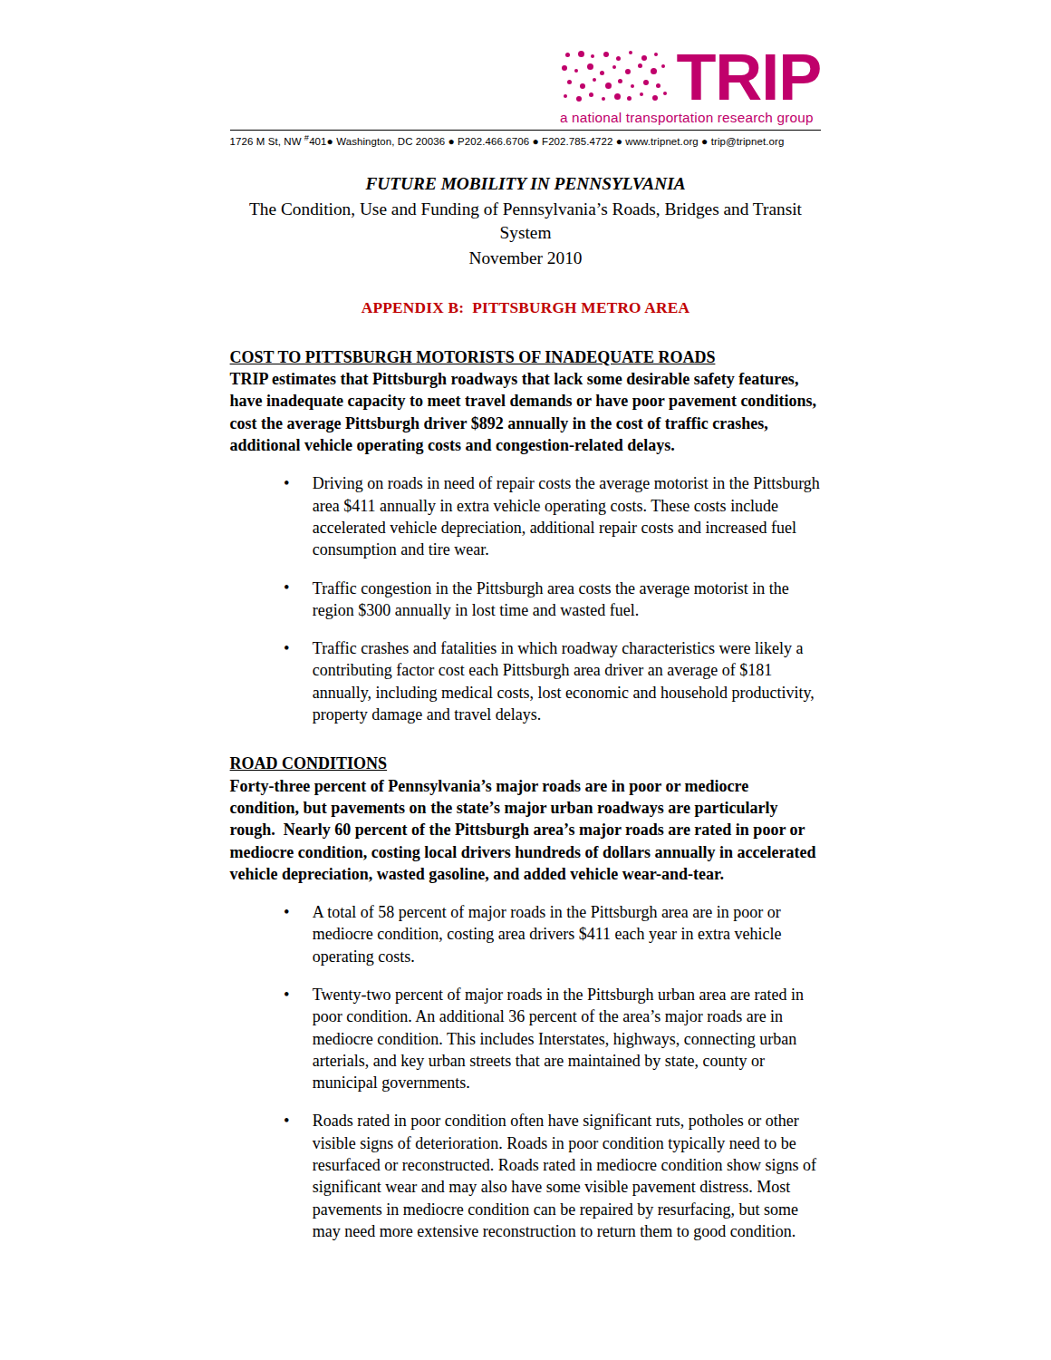TRIP
a national transportation research group
1726 M St, NW #401● Washington, DC 20036 ● P202.466.6706 ● F202.785.4722 ● www.tripnet.org ● trip@tripnet.org
FUTURE MOBILITY IN PENNSYLVANIA
The Condition, Use and Funding of Pennsylvania’s Roads, Bridges and Transit System
November 2010
APPENDIX B: PITTSBURGH METRO AREA
COST TO PITTSBURGH MOTORISTS OF INADEQUATE ROADS
TRIP estimates that Pittsburgh roadways that lack some desirable safety features, have inadequate capacity to meet travel demands or have poor pavement conditions, cost the average Pittsburgh driver $892 annually in the cost of traffic crashes, additional vehicle operating costs and congestion-related delays.
Driving on roads in need of repair costs the average motorist in the Pittsburgh area $411 annually in extra vehicle operating costs. These costs include accelerated vehicle depreciation, additional repair costs and increased fuel consumption and tire wear.
Traffic congestion in the Pittsburgh area costs the average motorist in the region $300 annually in lost time and wasted fuel.
Traffic crashes and fatalities in which roadway characteristics were likely a contributing factor cost each Pittsburgh area driver an average of $181 annually, including medical costs, lost economic and household productivity, property damage and travel delays.
ROAD CONDITIONS
Forty-three percent of Pennsylvania’s major roads are in poor or mediocre condition, but pavements on the state’s major urban roadways are particularly rough. Nearly 60 percent of the Pittsburgh area’s major roads are rated in poor or mediocre condition, costing local drivers hundreds of dollars annually in accelerated vehicle depreciation, wasted gasoline, and added vehicle wear-and-tear.
A total of 58 percent of major roads in the Pittsburgh area are in poor or mediocre condition, costing area drivers $411 each year in extra vehicle operating costs.
Twenty-two percent of major roads in the Pittsburgh urban area are rated in poor condition. An additional 36 percent of the area’s major roads are in mediocre condition. This includes Interstates, highways, connecting urban arterials, and key urban streets that are maintained by state, county or municipal governments.
Roads rated in poor condition often have significant ruts, potholes or other visible signs of deterioration. Roads in poor condition typically need to be resurfaced or reconstructed. Roads rated in mediocre condition show signs of significant wear and may also have some visible pavement distress. Most pavements in mediocre condition can be repaired by resurfacing, but some may need more extensive reconstruction to return them to good condition.